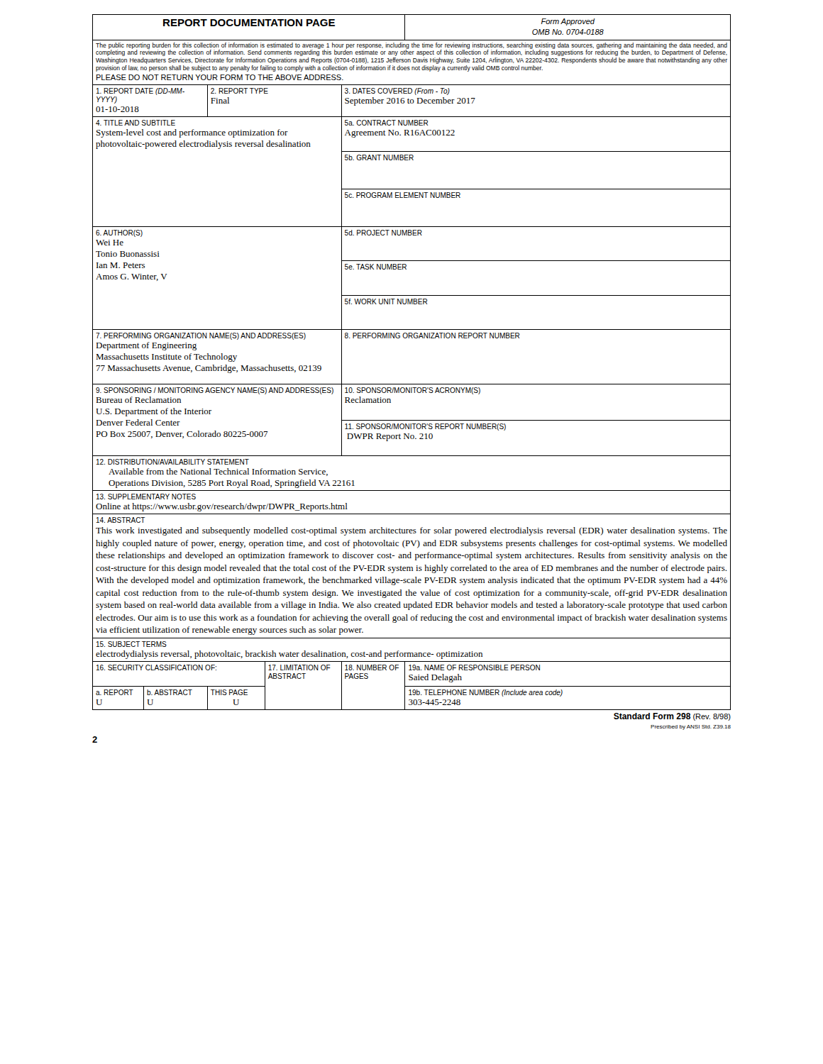| REPORT DOCUMENTATION PAGE | Form Approved OMB No. 0704-0188 |
| The public reporting burden for this collection of information is estimated to average 1 hour per response, including the time for reviewing instructions, searching existing data sources, gathering and maintaining the data needed, and completing and reviewing the collection of information. Send comments regarding this burden estimate or any other aspect of this collection of information, including suggestions for reducing the burden, to Department of Defense, Washington Headquarters Services, Directorate for Information Operations and Reports (0704-0188), 1215 Jefferson Davis Highway, Suite 1204, Arlington, VA 22202-4302. Respondents should be aware that notwithstanding any other provision of law, no person shall be subject to any penalty for failing to comply with a collection of information if it does not display a currently valid OMB control number. PLEASE DO NOT RETURN YOUR FORM TO THE ABOVE ADDRESS. |
| 1. REPORT DATE (DD-MM-YYYY) 01-10-2018 | 2. REPORT TYPE Final | 3. DATES COVERED (From - To) September 2016 to December 2017 |
| 4. TITLE AND SUBTITLE System-level cost and performance optimization for photovoltaic-powered electrodialysis reversal desalination | 5a. CONTRACT NUMBER Agreement No. R16AC00122 |
| 5b. GRANT NUMBER |
| 5c. PROGRAM ELEMENT NUMBER |
| 6. AUTHOR(S) Wei He Tonio Buonassisi Ian M. Peters Amos G. Winter, V | 5d. PROJECT NUMBER |
| 5e. TASK NUMBER |
| 5f. WORK UNIT NUMBER |
| 7. PERFORMING ORGANIZATION NAME(S) AND ADDRESS(ES) Department of Engineering Massachusetts Institute of Technology 77 Massachusetts Avenue, Cambridge, Massachusetts, 02139 | 8. PERFORMING ORGANIZATION REPORT NUMBER |
| 9. SPONSORING / MONITORING AGENCY NAME(S) AND ADDRESS(ES) Bureau of Reclamation U.S. Department of the Interior Denver Federal Center PO Box 25007, Denver, Colorado 80225-0007 | 10. SPONSOR/MONITOR'S ACRONYM(S) Reclamation |
| 11. SPONSOR/MONITOR'S REPORT NUMBER(S) DWPR Report No. 210 |
| 12. DISTRIBUTION/AVAILABILITY STATEMENT Available from the National Technical Information Service, Operations Division, 5285 Port Royal Road, Springfield VA 22161 |
| 13. SUPPLEMENTARY NOTES Online at https://www.usbr.gov/research/dwpr/DWPR_Reports.html |
| 14. ABSTRACT This work investigated and subsequently modelled cost-optimal system architectures for solar powered electrodialysis reversal (EDR) water desalination systems. The highly coupled nature of power, energy, operation time, and cost of photovoltaic (PV) and EDR subsystems presents challenges for cost-optimal systems. We modelled these relationships and developed an optimization framework to discover cost- and performance-optimal system architectures. Results from sensitivity analysis on the cost-structure for this design model revealed that the total cost of the PV-EDR system is highly correlated to the area of ED membranes and the number of electrode pairs. With the developed model and optimization framework, the benchmarked village-scale PV-EDR system analysis indicated that the optimum PV-EDR system had a 44% capital cost reduction from to the rule-of-thumb system design. We investigated the value of cost optimization for a community-scale, off-grid PV-EDR desalination system based on real-world data available from a village in India. We also created updated EDR behavior models and tested a laboratory-scale prototype that used carbon electrodes. Our aim is to use this work as a foundation for achieving the overall goal of reducing the cost and environmental impact of brackish water desalination systems via efficient utilization of renewable energy sources such as solar power. |
| 15. SUBJECT TERMS electrodydialysis reversal, photovoltaic, brackish water desalination, cost-and performance- optimization |
| 16. SECURITY CLASSIFICATION OF: | 17. LIMITATION OF ABSTRACT | 18. NUMBER OF PAGES | 19a. NAME OF RESPONSIBLE PERSON Saied Delagah |
| a. REPORT U | b. ABSTRACT U | THIS PAGE U | 19b. TELEPHONE NUMBER (Include area code) 303-445-2248 |
Standard Form 298 (Rev. 8/98)
Prescribed by ANSI Std. Z39.18
2